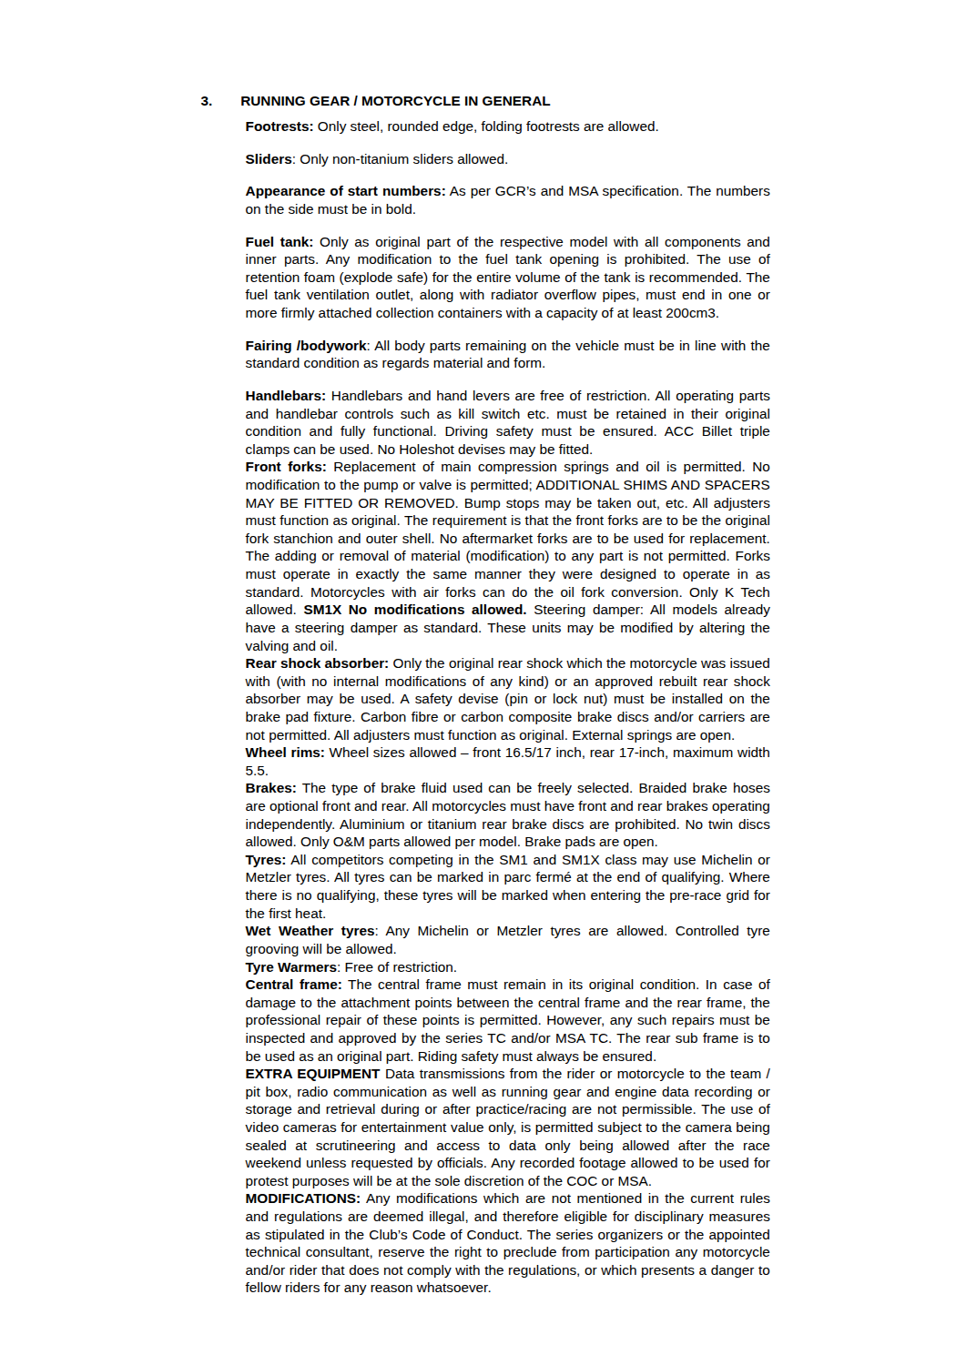3.
RUNNING GEAR / MOTORCYCLE IN GENERAL
Footrests: Only steel, rounded edge, folding footrests are allowed.
Sliders: Only non-titanium sliders allowed.
Appearance of start numbers: As per GCR’s and MSA specification. The numbers on the side must be in bold.
Fuel tank: Only as original part of the respective model with all components and inner parts. Any modification to the fuel tank opening is prohibited. The use of retention foam (explode safe) for the entire volume of the tank is recommended. The fuel tank ventilation outlet, along with radiator overflow pipes, must end in one or more firmly attached collection containers with a capacity of at least 200cm3.
Fairing /bodywork: All body parts remaining on the vehicle must be in line with the standard condition as regards material and form.
Handlebars: Handlebars and hand levers are free of restriction. All operating parts and handlebar controls such as kill switch etc. must be retained in their original condition and fully functional. Driving safety must be ensured. ACC Billet triple clamps can be used. No Holeshot devises may be fitted.
Front forks: Replacement of main compression springs and oil is permitted. No modification to the pump or valve is permitted; ADDITIONAL SHIMS AND SPACERS MAY BE FITTED OR REMOVED. Bump stops may be taken out, etc. All adjusters must function as original. The requirement is that the front forks are to be the original fork stanchion and outer shell. No aftermarket forks are to be used for replacement. The adding or removal of material (modification) to any part is not permitted. Forks must operate in exactly the same manner they were designed to operate in as standard. Motorcycles with air forks can do the oil fork conversion. Only K Tech allowed. SM1X No modifications allowed. Steering damper: All models already have a steering damper as standard. These units may be modified by altering the valving and oil.
Rear shock absorber: Only the original rear shock which the motorcycle was issued with (with no internal modifications of any kind) or an approved rebuilt rear shock absorber may be used. A safety devise (pin or lock nut) must be installed on the brake pad fixture. Carbon fibre or carbon composite brake discs and/or carriers are not permitted. All adjusters must function as original. External springs are open.
Wheel rims: Wheel sizes allowed – front 16.5/17 inch, rear 17-inch, maximum width 5.5.
Brakes: The type of brake fluid used can be freely selected. Braided brake hoses are optional front and rear. All motorcycles must have front and rear brakes operating independently. Aluminium or titanium rear brake discs are prohibited. No twin discs allowed. Only O&M parts allowed per model. Brake pads are open.
Tyres: All competitors competing in the SM1 and SM1X class may use Michelin or Metzler tyres. All tyres can be marked in parc fermé at the end of qualifying. Where there is no qualifying, these tyres will be marked when entering the pre-race grid for the first heat.
Wet Weather tyres: Any Michelin or Metzler tyres are allowed. Controlled tyre grooving will be allowed.
Tyre Warmers: Free of restriction.
Central frame: The central frame must remain in its original condition. In case of damage to the attachment points between the central frame and the rear frame, the professional repair of these points is permitted. However, any such repairs must be inspected and approved by the series TC and/or MSA TC. The rear sub frame is to be used as an original part. Riding safety must always be ensured.
EXTRA EQUIPMENT Data transmissions from the rider or motorcycle to the team / pit box, radio communication as well as running gear and engine data recording or storage and retrieval during or after practice/racing are not permissible. The use of video cameras for entertainment value only, is permitted subject to the camera being sealed at scrutineering and access to data only being allowed after the race weekend unless requested by officials. Any recorded footage allowed to be used for protest purposes will be at the sole discretion of the COC or MSA.
MODIFICATIONS: Any modifications which are not mentioned in the current rules and regulations are deemed illegal, and therefore eligible for disciplinary measures as stipulated in the Club’s Code of Conduct. The series organizers or the appointed technical consultant, reserve the right to preclude from participation any motorcycle and/or rider that does not comply with the regulations, or which presents a danger to fellow riders for any reason whatsoever.